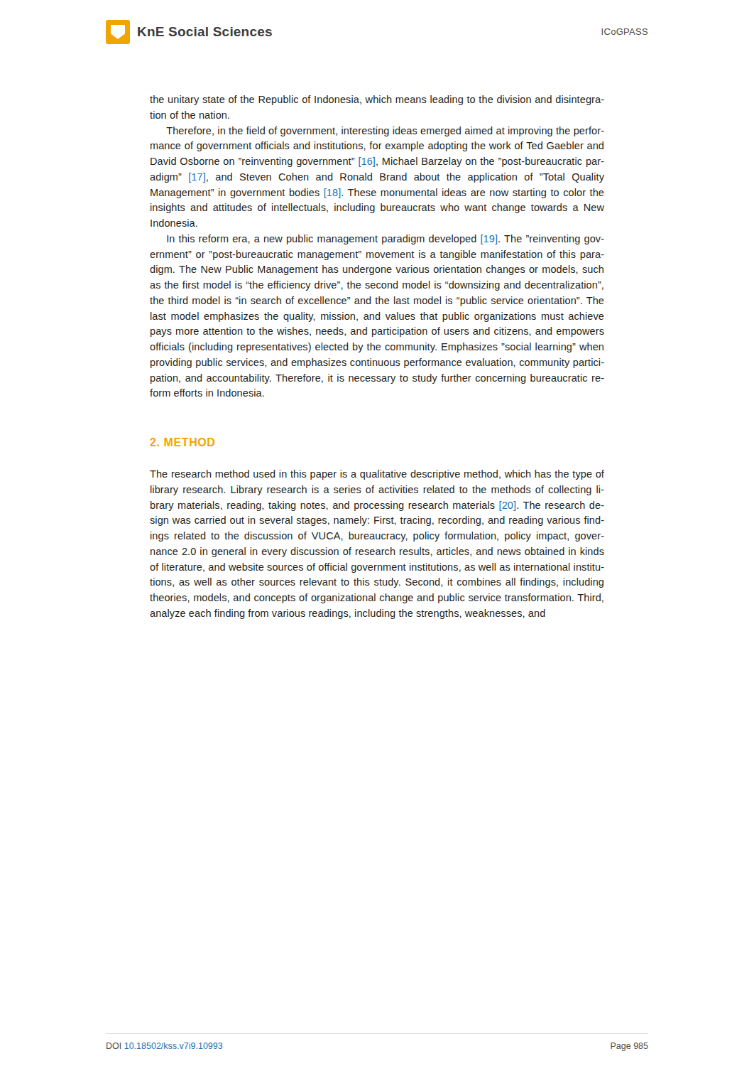KnE Social Sciences
ICoGPASS
the unitary state of the Republic of Indonesia, which means leading to the division and disintegration of the nation.
Therefore, in the field of government, interesting ideas emerged aimed at improving the performance of government officials and institutions, for example adopting the work of Ted Gaebler and David Osborne on ”reinventing government” [16], Michael Barzelay on the ”post-bureaucratic paradigm” [17], and Steven Cohen and Ronald Brand about the application of ”Total Quality Management” in government bodies [18]. These monumental ideas are now starting to color the insights and attitudes of intellectuals, including bureaucrats who want change towards a New Indonesia.
In this reform era, a new public management paradigm developed [19]. The ”reinventing government” or ”post-bureaucratic management” movement is a tangible manifestation of this paradigm. The New Public Management has undergone various orientation changes or models, such as the first model is “the efficiency drive”, the second model is “downsizing and decentralization”, the third model is “in search of excellence” and the last model is “public service orientation”. The last model emphasizes the quality, mission, and values that public organizations must achieve pays more attention to the wishes, needs, and participation of users and citizens, and empowers officials (including representatives) elected by the community. Emphasizes ”social learning” when providing public services, and emphasizes continuous performance evaluation, community participation, and accountability. Therefore, it is necessary to study further concerning bureaucratic reform efforts in Indonesia.
2. METHOD
The research method used in this paper is a qualitative descriptive method, which has the type of library research. Library research is a series of activities related to the methods of collecting library materials, reading, taking notes, and processing research materials [20]. The research design was carried out in several stages, namely: First, tracing, recording, and reading various findings related to the discussion of VUCA, bureaucracy, policy formulation, policy impact, governance 2.0 in general in every discussion of research results, articles, and news obtained in kinds of literature, and website sources of official government institutions, as well as international institutions, as well as other sources relevant to this study. Second, it combines all findings, including theories, models, and concepts of organizational change and public service transformation. Third, analyze each finding from various readings, including the strengths, weaknesses, and
DOI 10.18502/kss.v7i9.10993
Page 985